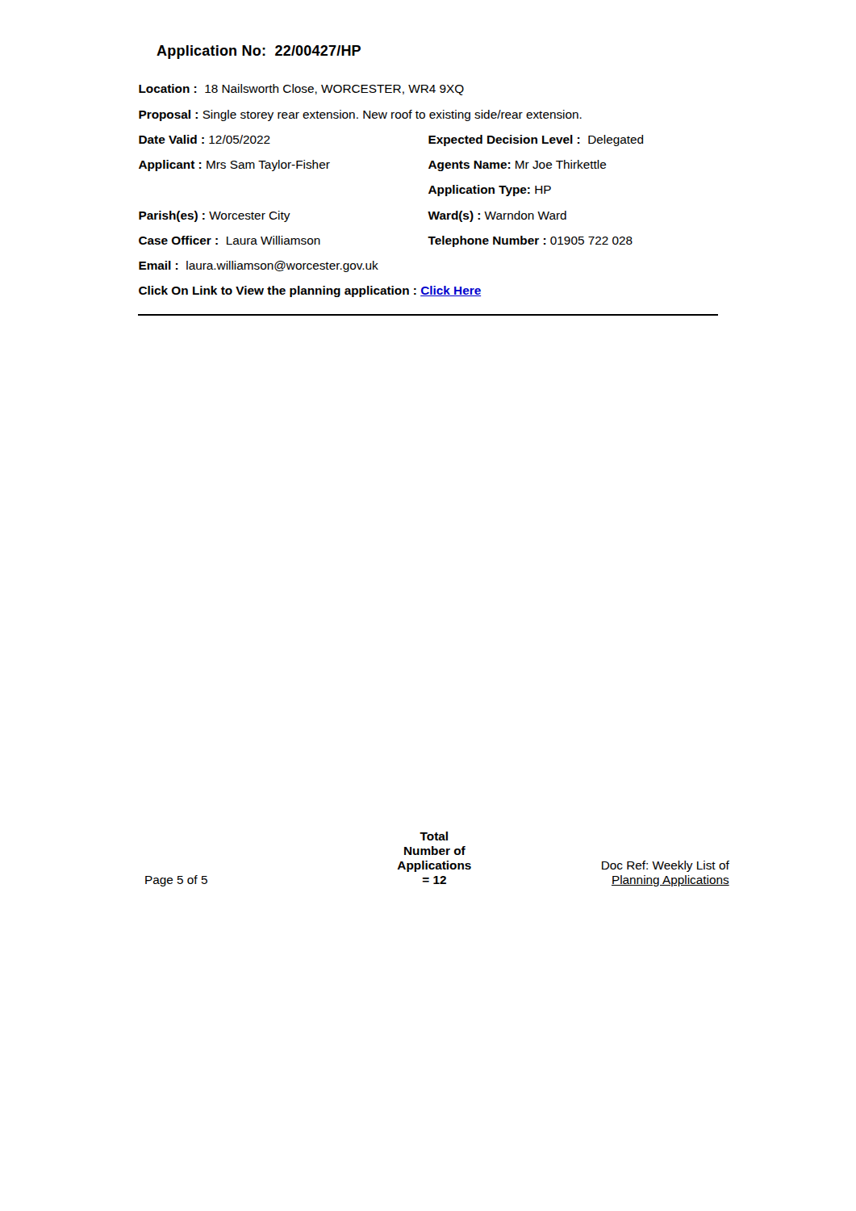Application No: 22/00427/HP
| Location : 18 Nailsworth Close, WORCESTER, WR4 9XQ |
| Proposal : Single storey rear extension. New roof to existing side/rear extension. |
| Date Valid : 12/05/2022 | Expected Decision Level : Delegated |
| Applicant : Mrs Sam Taylor-Fisher | Agents Name: Mr Joe Thirkettle |
| | Application Type: HP |
| Parish(es) : Worcester City | Ward(s) : Warndon Ward |
| Case Officer : Laura Williamson | Telephone Number : 01905 722 028 |
| Email : laura.williamson@worcester.gov.uk |
| Click On Link to View the planning application : Click Here |
| Page 5 of 5 | Total Number of Applications = 12 | Doc Ref: Weekly List of Planning Applications |